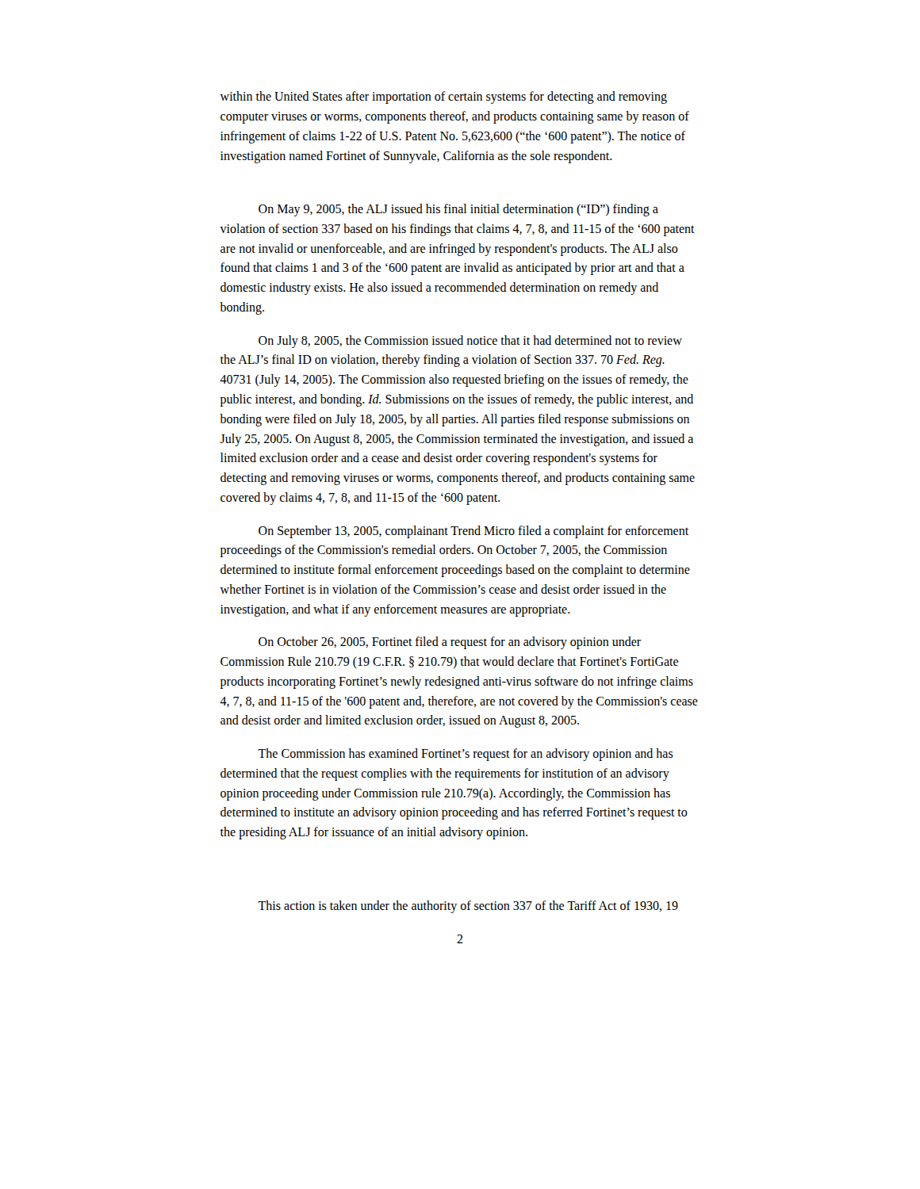within the United States after importation of certain systems for detecting and removing computer viruses or worms, components thereof, and products containing same by reason of infringement of claims 1-22 of U.S. Patent No. 5,623,600 (“the ‘600 patent”). The notice of investigation named Fortinet of Sunnyvale, California as the sole respondent.
On May 9, 2005, the ALJ issued his final initial determination (“ID”) finding a violation of section 337 based on his findings that claims 4, 7, 8, and 11-15 of the ‘600 patent are not invalid or unenforceable, and are infringed by respondent's products. The ALJ also found that claims 1 and 3 of the ‘600 patent are invalid as anticipated by prior art and that a domestic industry exists. He also issued a recommended determination on remedy and bonding.
On July 8, 2005, the Commission issued notice that it had determined not to review the ALJ’s final ID on violation, thereby finding a violation of Section 337. 70 Fed. Reg. 40731 (July 14, 2005). The Commission also requested briefing on the issues of remedy, the public interest, and bonding. Id. Submissions on the issues of remedy, the public interest, and bonding were filed on July 18, 2005, by all parties. All parties filed response submissions on July 25, 2005. On August 8, 2005, the Commission terminated the investigation, and issued a limited exclusion order and a cease and desist order covering respondent's systems for detecting and removing viruses or worms, components thereof, and products containing same covered by claims 4, 7, 8, and 11-15 of the ‘600 patent.
On September 13, 2005, complainant Trend Micro filed a complaint for enforcement proceedings of the Commission's remedial orders. On October 7, 2005, the Commission determined to institute formal enforcement proceedings based on the complaint to determine whether Fortinet is in violation of the Commission’s cease and desist order issued in the investigation, and what if any enforcement measures are appropriate.
On October 26, 2005, Fortinet filed a request for an advisory opinion under Commission Rule 210.79 (19 C.F.R. § 210.79) that would declare that Fortinet's FortiGate products incorporating Fortinet’s newly redesigned anti-virus software do not infringe claims 4, 7, 8, and 11-15 of the '600 patent and, therefore, are not covered by the Commission's cease and desist order and limited exclusion order, issued on August 8, 2005.
The Commission has examined Fortinet’s request for an advisory opinion and has determined that the request complies with the requirements for institution of an advisory opinion proceeding under Commission rule 210.79(a). Accordingly, the Commission has determined to institute an advisory opinion proceeding and has referred Fortinet’s request to the presiding ALJ for issuance of an initial advisory opinion.
This action is taken under the authority of section 337 of the Tariff Act of 1930, 19
2